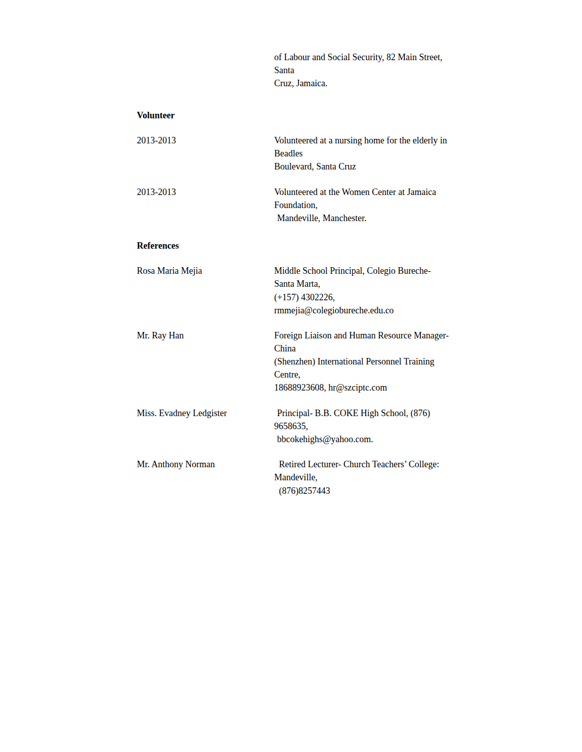of Labour and Social Security, 82 Main Street, Santa
Cruz, Jamaica.
Volunteer
| 2013-2013 | Volunteered at a nursing home for the elderly in Beadles Boulevard, Santa Cruz |
| 2013-2013 | Volunteered at the Women Center at Jamaica Foundation, Mandeville, Manchester. |
References
| Rosa Maria Mejia | Middle School Principal, Colegio Bureche- Santa Marta, (+157) 4302226, rmmejia@colegiobureche.edu.co |
| Mr. Ray Han | Foreign Liaison and Human Resource Manager- China (Shenzhen) International Personnel Training Centre, 18688923608, hr@szciptc.com |
| Miss. Evadney Ledgister | Principal- B.B. COKE High School, (876) 9658635, bbcokehighs@yahoo.com. |
| Mr. Anthony Norman | Retired Lecturer- Church Teachers’ College: Mandeville, (876)8257443 |